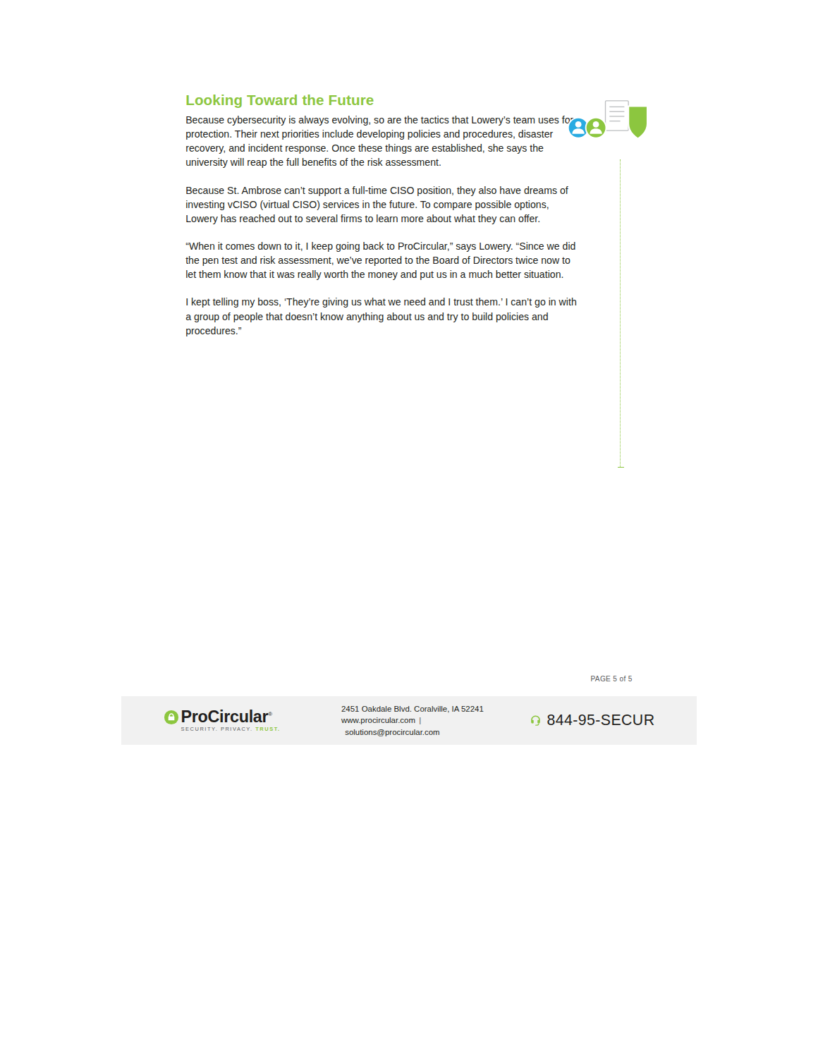Looking Toward the Future
Because cybersecurity is always evolving, so are the tactics that Lowery’s team uses for protection. Their next priorities include developing policies and procedures, disaster recovery, and incident response. Once these things are established, she says the university will reap the full benefits of the risk assessment.
Because St. Ambrose can’t support a full-time CISO position, they also have dreams of investing vCISO (virtual CISO) services in the future. To compare possible options, Lowery has reached out to several firms to learn more about what they can offer.
“When it comes down to it, I keep going back to ProCircular,” says Lowery. “Since we did the pen test and risk assessment, we’ve reported to the Board of Directors twice now to let them know that it was really worth the money and put us in a much better situation.
I kept telling my boss, ‘They’re giving us what we need and I trust them.’ I can’t go in with a group of people that doesn’t know anything about us and try to build policies and procedures.”
PAGE 5 of 5
ProCircular®
SECURITY. PRIVACY. TRUST.
2451 Oakdale Blvd. Coralville, IA 52241
www.procircular.com | solutions@procircular.com
844-95-SECUR